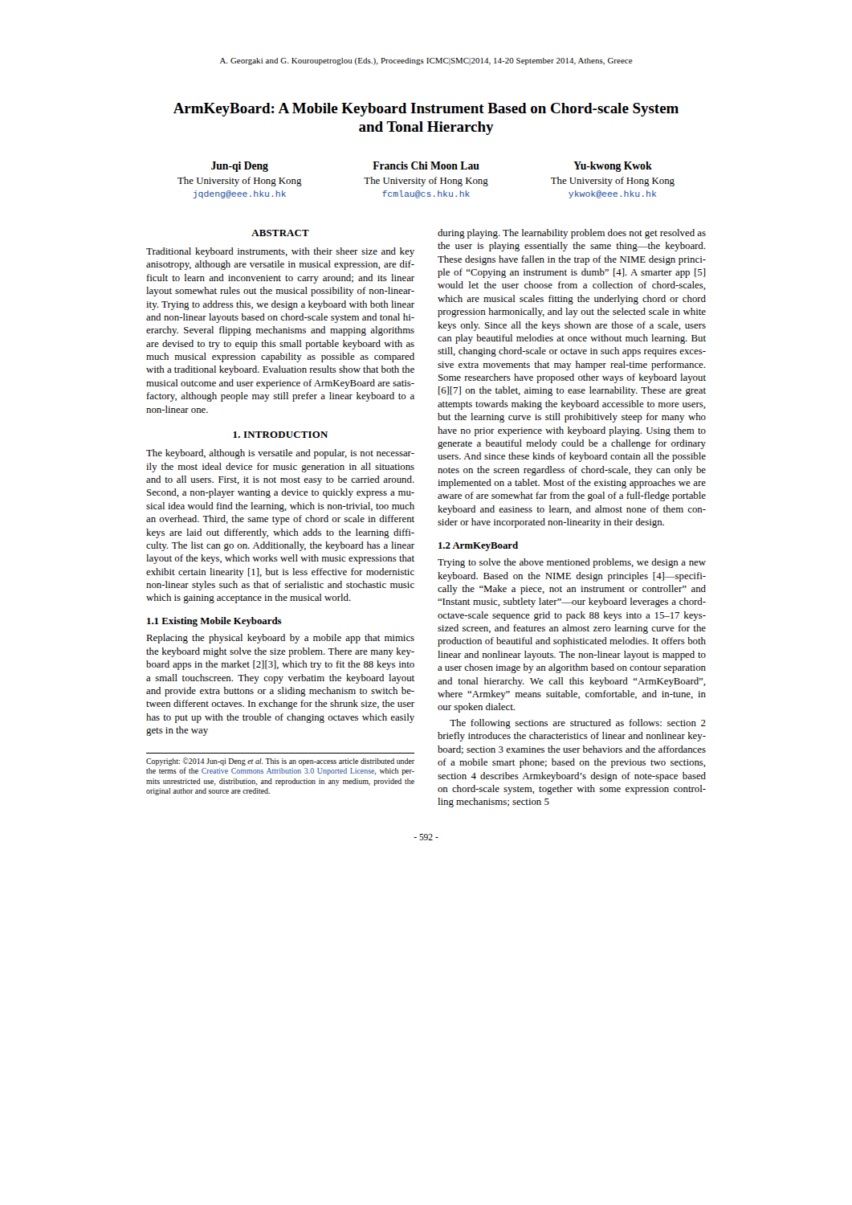A. Georgaki and G. Kouroupetroglou (Eds.), Proceedings ICMC|SMC|2014, 14-20 September 2014, Athens, Greece
ArmKeyBoard: A Mobile Keyboard Instrument Based on Chord-scale System
and Tonal Hierarchy
| Jun-qi Deng The University of Hong Kong jqdeng@eee.hku.hk | Francis Chi Moon Lau The University of Hong Kong fcmlau@cs.hku.hk | Yu-kwong Kwok The University of Hong Kong ykwok@eee.hku.hk |
Abstract
Traditional keyboard instruments, with their sheer size and key anisotropy, although are versatile in musical expression, are difficult to learn and inconvenient to carry around; and its linear layout somewhat rules out the musical possibility of non-linearity. Trying to address this, we design a keyboard with both linear and non-linear layouts based on chord-scale system and tonal hierarchy. Several flipping mechanisms and mapping algorithms are devised to try to equip this small portable keyboard with as much musical expression capability as possible as compared with a traditional keyboard. Evaluation results show that both the musical outcome and user experience of ArmKeyBoard are satisfactory, although people may still prefer a linear keyboard to a non-linear one.
1. Introduction
The keyboard, although is versatile and popular, is not necessarily the most ideal device for music generation in all situations and to all users. First, it is not most easy to be carried around. Second, a non-player wanting a device to quickly express a musical idea would find the learning, which is non-trivial, too much an overhead. Third, the same type of chord or scale in different keys are laid out differently, which adds to the learning difficulty. The list can go on. Additionally, the keyboard has a linear layout of the keys, which works well with music expressions that exhibit certain linearity [1], but is less effective for modernistic non-linear styles such as that of serialistic and stochastic music which is gaining acceptance in the musical world.
1.1 Existing Mobile Keyboards
Replacing the physical keyboard by a mobile app that mimics the keyboard might solve the size problem. There are many keyboard apps in the market [2][3], which try to fit the 88 keys into a small touchscreen. They copy verbatim the keyboard layout and provide extra buttons or a sliding mechanism to switch between different octaves. In exchange for the shrunk size, the user has to put up with the trouble of changing octaves which easily gets in the way
Copyright: ©2014 Jun-qi Deng et al. This is an open-access article distributed under the terms of the Creative Commons Attribution 3.0 Unported License, which permits unrestricted use, distribution, and reproduction in any medium, provided the original author and source are credited.
during playing. The learnability problem does not get resolved as the user is playing essentially the same thing—the keyboard. These designs have fallen in the trap of the NIME design principle of “Copying an instrument is dumb” [4]. A smarter app [5] would let the user choose from a collection of chord-scales, which are musical scales fitting the underlying chord or chord progression harmonically, and lay out the selected scale in white keys only. Since all the keys shown are those of a scale, users can play beautiful melodies at once without much learning. But still, changing chord-scale or octave in such apps requires excessive extra movements that may hamper real-time performance. Some researchers have proposed other ways of keyboard layout [6][7] on the tablet, aiming to ease learnability. These are great attempts towards making the keyboard accessible to more users, but the learning curve is still prohibitively steep for many who have no prior experience with keyboard playing. Using them to generate a beautiful melody could be a challenge for ordinary users. And since these kinds of keyboard contain all the possible notes on the screen regardless of chord-scale, they can only be implemented on a tablet. Most of the existing approaches we are aware of are somewhat far from the goal of a full-fledge portable keyboard and easiness to learn, and almost none of them consider or have incorporated non-linearity in their design.
1.2 ArmKeyBoard
Trying to solve the above mentioned problems, we design a new keyboard. Based on the NIME design principles [4]—specifically the “Make a piece, not an instrument or controller” and “Instant music, subtlety later”—our keyboard leverages a chord-octave-scale sequence grid to pack 88 keys into a 15–17 keys-sized screen, and features an almost zero learning curve for the production of beautiful and sophisticated melodies. It offers both linear and nonlinear layouts. The non-linear layout is mapped to a user chosen image by an algorithm based on contour separation and tonal hierarchy. We call this keyboard “ArmKeyBoard”, where “Armkey” means suitable, comfortable, and in-tune, in our spoken dialect.
The following sections are structured as follows: section 2 briefly introduces the characteristics of linear and nonlinear keyboard; section 3 examines the user behaviors and the affordances of a mobile smart phone; based on the previous two sections, section 4 describes Armkeyboard’s design of note-space based on chord-scale system, together with some expression controlling mechanisms; section 5
- 592 -